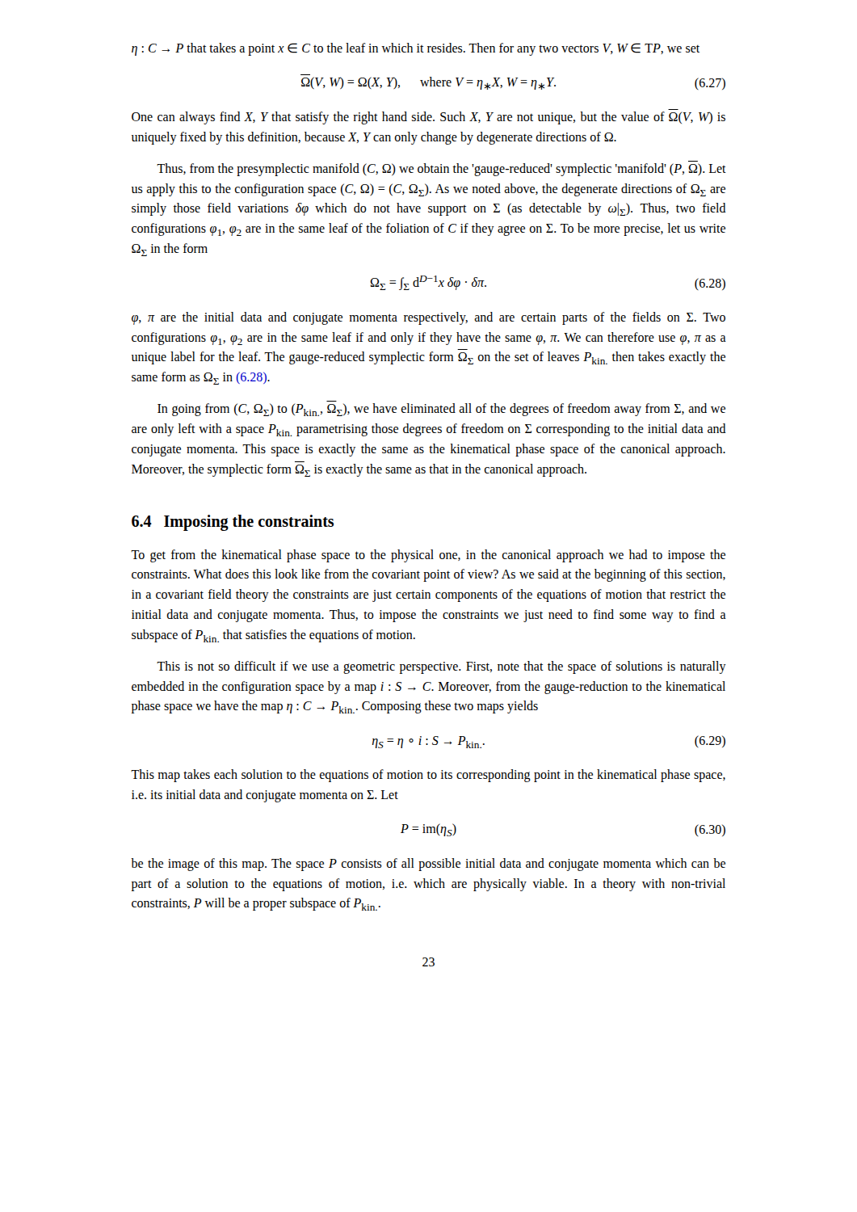η : C → P that takes a point x ∈ C to the leaf in which it resides. Then for any two vectors V, W ∈ TP, we set
Ω(V, W) = Ω(X, Y), where V = η∗X, W = η∗Y. (6.27)
One can always find X, Y that satisfy the right hand side. Such X, Y are not unique, but the value of Ω(V, W) is uniquely fixed by this definition, because X, Y can only change by degenerate directions of Ω.
Thus, from the presymplectic manifold (C, Ω) we obtain the 'gauge-reduced' symplectic 'manifold' (P, Ω). Let us apply this to the configuration space (C, Ω) = (C, ΩΣ). As we noted above, the degenerate directions of ΩΣ are simply those field variations δφ which do not have support on Σ (as detectable by ω|Σ). Thus, two field configurations φ1, φ2 are in the same leaf of the foliation of C if they agree on Σ. To be more precise, let us write ΩΣ in the form
ΩΣ = ∫Σ dD−1x δφ · δπ. (6.28)
φ, π are the initial data and conjugate momenta respectively, and are certain parts of the fields on Σ. Two configurations φ1, φ2 are in the same leaf if and only if they have the same φ, π. We can therefore use φ, π as a unique label for the leaf. The gauge-reduced symplectic form ΩΣ on the set of leaves Pkin. then takes exactly the same form as ΩΣ in (6.28).
In going from (C, ΩΣ) to (Pkin., ΩΣ), we have eliminated all of the degrees of freedom away from Σ, and we are only left with a space Pkin. parametrising those degrees of freedom on Σ corresponding to the initial data and conjugate momenta. This space is exactly the same as the kinematical phase space of the canonical approach. Moreover, the symplectic form ΩΣ is exactly the same as that in the canonical approach.
6.4 Imposing the constraints
To get from the kinematical phase space to the physical one, in the canonical approach we had to impose the constraints. What does this look like from the covariant point of view? As we said at the beginning of this section, in a covariant field theory the constraints are just certain components of the equations of motion that restrict the initial data and conjugate momenta. Thus, to impose the constraints we just need to find some way to find a subspace of Pkin. that satisfies the equations of motion.
This is not so difficult if we use a geometric perspective. First, note that the space of solutions is naturally embedded in the configuration space by a map i : S → C. Moreover, from the gauge-reduction to the kinematical phase space we have the map η : C → Pkin.. Composing these two maps yields
ηS = η ∘ i : S → Pkin.. (6.29)
This map takes each solution to the equations of motion to its corresponding point in the kinematical phase space, i.e. its initial data and conjugate momenta on Σ. Let
P = im(ηS) (6.30)
be the image of this map. The space P consists of all possible initial data and conjugate momenta which can be part of a solution to the equations of motion, i.e. which are physically viable. In a theory with non-trivial constraints, P will be a proper subspace of Pkin..
23